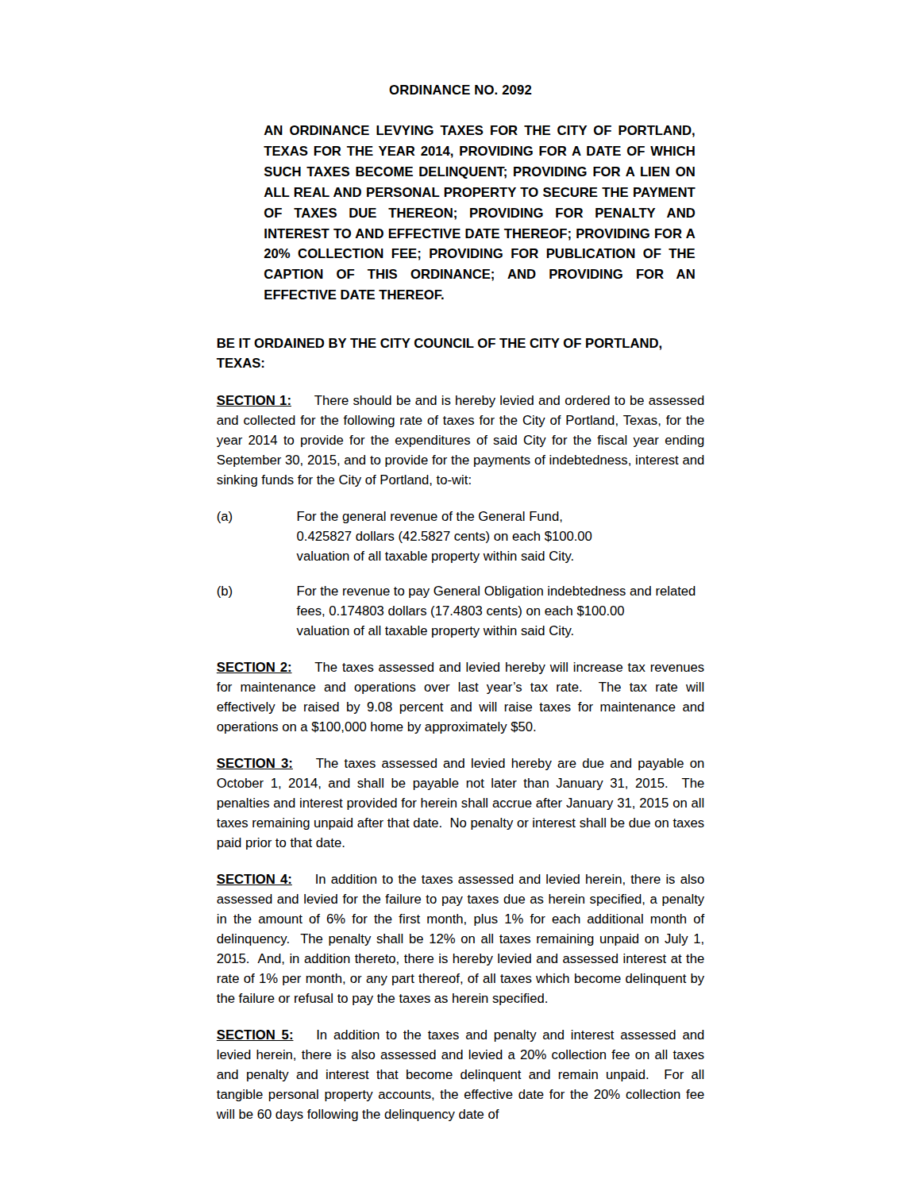ORDINANCE NO. 2092
AN ORDINANCE LEVYING TAXES FOR THE CITY OF PORTLAND, TEXAS FOR THE YEAR 2014, PROVIDING FOR A DATE OF WHICH SUCH TAXES BECOME DELINQUENT; PROVIDING FOR A LIEN ON ALL REAL AND PERSONAL PROPERTY TO SECURE THE PAYMENT OF TAXES DUE THEREON; PROVIDING FOR PENALTY AND INTEREST TO AND EFFECTIVE DATE THEREOF; PROVIDING FOR A 20% COLLECTION FEE; PROVIDING FOR PUBLICATION OF THE CAPTION OF THIS ORDINANCE; AND PROVIDING FOR AN EFFECTIVE DATE THEREOF.
BE IT ORDAINED BY THE CITY COUNCIL OF THE CITY OF PORTLAND, TEXAS:
SECTION 1: There should be and is hereby levied and ordered to be assessed and collected for the following rate of taxes for the City of Portland, Texas, for the year 2014 to provide for the expenditures of said City for the fiscal year ending September 30, 2015, and to provide for the payments of indebtedness, interest and sinking funds for the City of Portland, to-wit:
| (a) | For the general revenue of the General Fund, 0.425827 dollars (42.5827 cents) on each $100.00 valuation of all taxable property within said City. |
| (b) | For the revenue to pay General Obligation indebtedness and related fees, 0.174803 dollars (17.4803 cents) on each $100.00 valuation of all taxable property within said City. |
SECTION 2: The taxes assessed and levied hereby will increase tax revenues for maintenance and operations over last year’s tax rate. The tax rate will effectively be raised by 9.08 percent and will raise taxes for maintenance and operations on a $100,000 home by approximately $50.
SECTION 3: The taxes assessed and levied hereby are due and payable on October 1, 2014, and shall be payable not later than January 31, 2015. The penalties and interest provided for herein shall accrue after January 31, 2015 on all taxes remaining unpaid after that date. No penalty or interest shall be due on taxes paid prior to that date.
SECTION 4: In addition to the taxes assessed and levied herein, there is also assessed and levied for the failure to pay taxes due as herein specified, a penalty in the amount of 6% for the first month, plus 1% for each additional month of delinquency. The penalty shall be 12% on all taxes remaining unpaid on July 1, 2015. And, in addition thereto, there is hereby levied and assessed interest at the rate of 1% per month, or any part thereof, of all taxes which become delinquent by the failure or refusal to pay the taxes as herein specified.
SECTION 5: In addition to the taxes and penalty and interest assessed and levied herein, there is also assessed and levied a 20% collection fee on all taxes and penalty and interest that become delinquent and remain unpaid. For all tangible personal property accounts, the effective date for the 20% collection fee will be 60 days following the delinquency date of